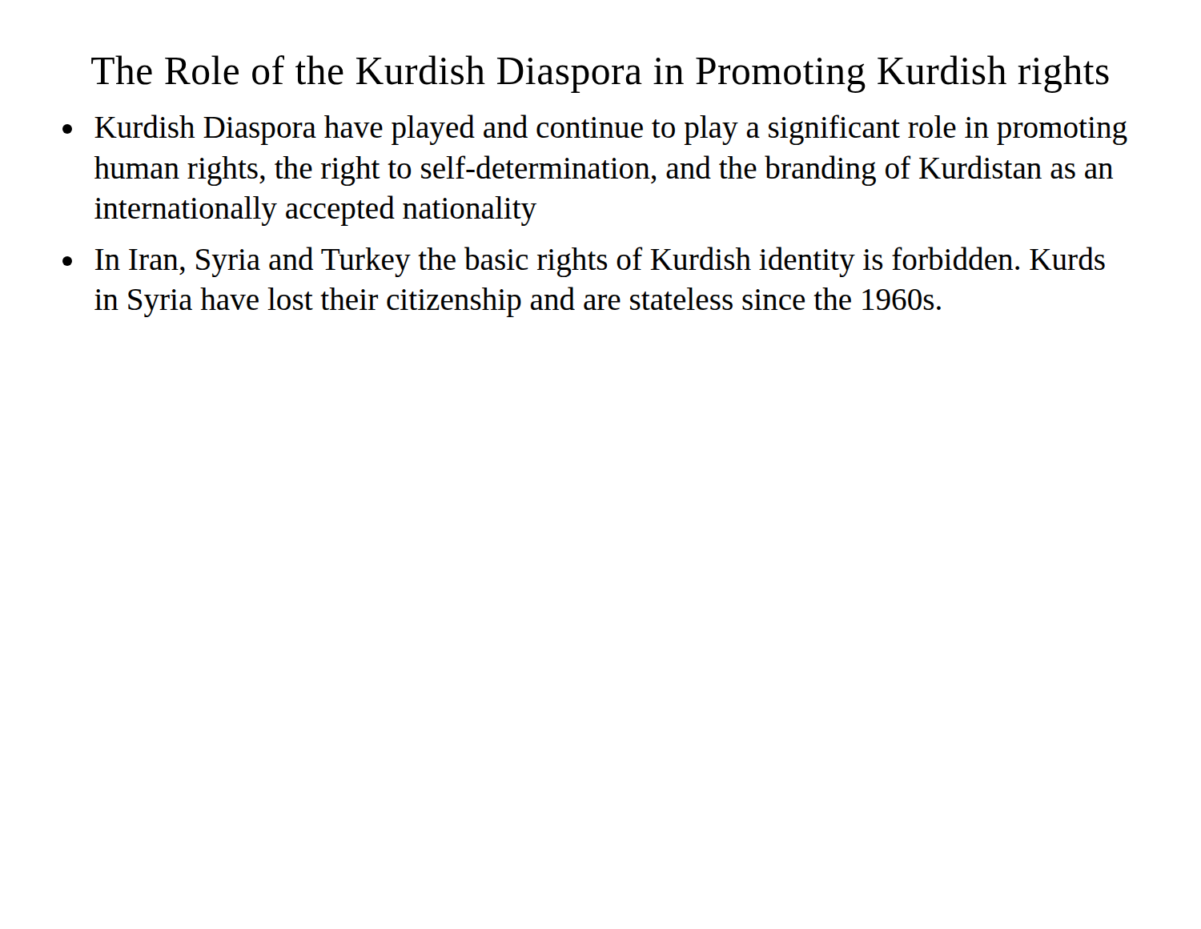The Role of the Kurdish Diaspora in Promoting Kurdish rights
Kurdish Diaspora have played and continue to play a significant role in promoting human rights, the right to self-determination, and the branding of Kurdistan as an internationally accepted nationality
In Iran, Syria and Turkey the basic rights of Kurdish identity is forbidden. Kurds in Syria have lost their citizenship and are stateless since the 1960s.